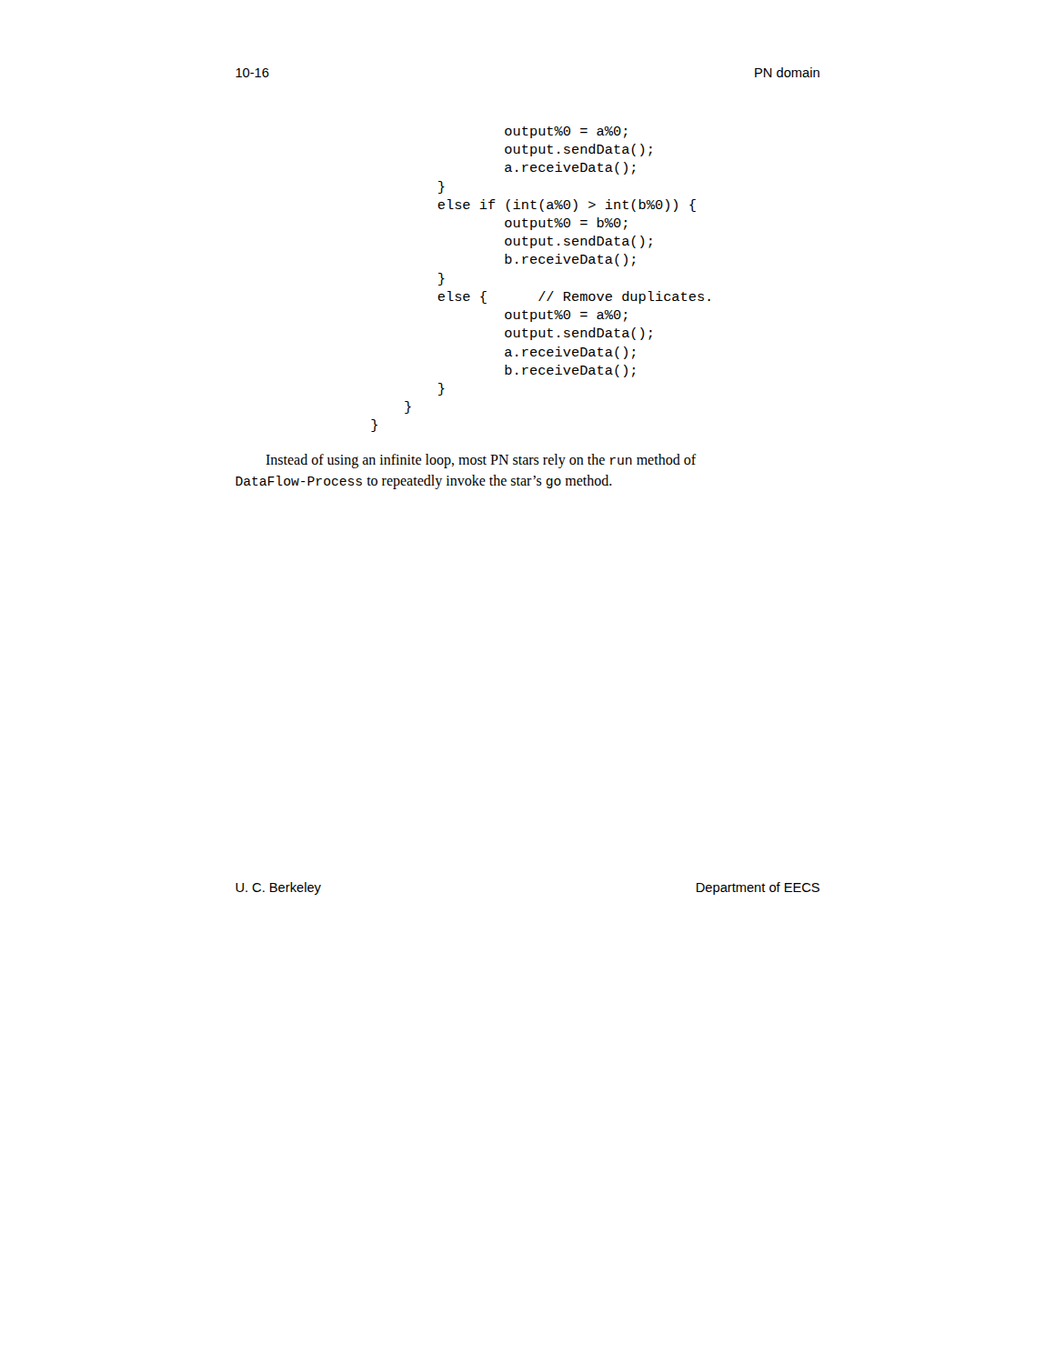10-16 PN domain
                output%0 = a%0;
                output.sendData();
                a.receiveData();
        }
        else if (int(a%0) > int(b%0)) {
                output%0 = b%0;
                output.sendData();
                b.receiveData();
        }
        else {      // Remove duplicates.
                output%0 = a%0;
                output.sendData();
                a.receiveData();
                b.receiveData();
        }
    }
}
Instead of using an infinite loop, most PN stars rely on the run method of DataFlow‑Process to repeatedly invoke the star’s go method.
U. C. Berkeley Department of EECS